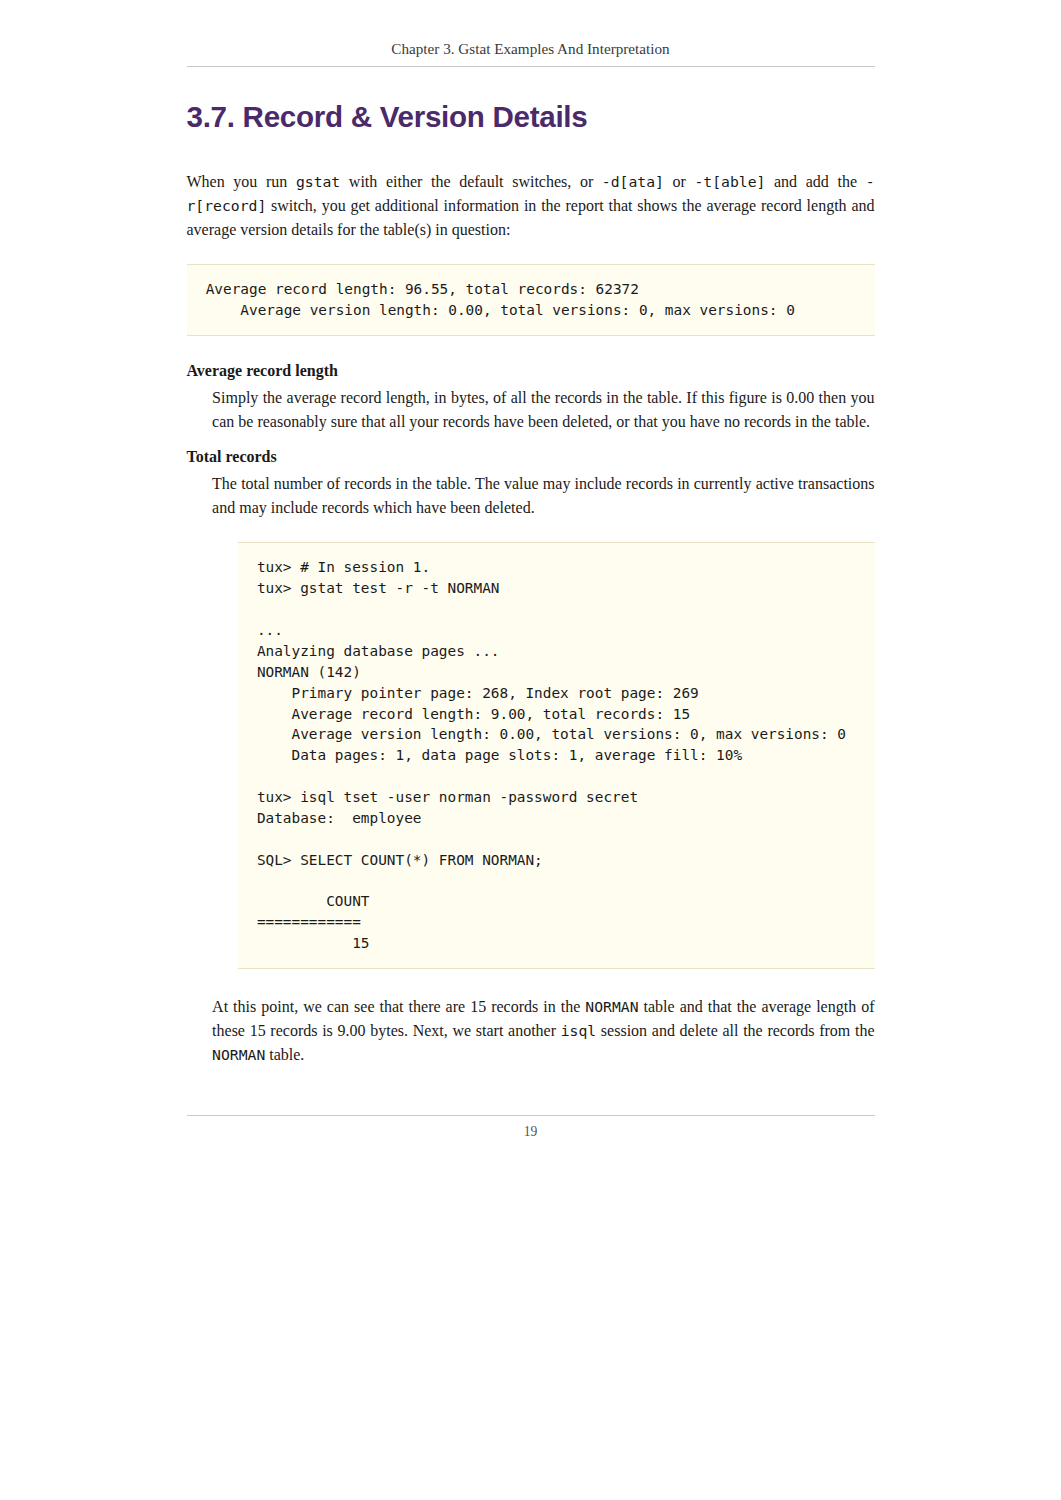Chapter 3. Gstat Examples And Interpretation
3.7. Record & Version Details
When you run gstat with either the default switches, or -d[ata] or -t[able] and add the -r[record] switch, you get additional information in the report that shows the average record length and average version details for the table(s) in question:
Average record length: 96.55, total records: 62372
    Average version length: 0.00, total versions: 0, max versions: 0
Average record length
Simply the average record length, in bytes, of all the records in the table. If this figure is 0.00 then you can be reasonably sure that all your records have been deleted, or that you have no records in the table.
Total records
The total number of records in the table. The value may include records in currently active transactions and may include records which have been deleted.
tux> # In session 1.
tux> gstat test -r -t NORMAN

...
Analyzing database pages ...
NORMAN (142)
    Primary pointer page: 268, Index root page: 269
    Average record length: 9.00, total records: 15
    Average version length: 0.00, total versions: 0, max versions: 0
    Data pages: 1, data page slots: 1, average fill: 10%

tux> isql tset -user norman -password secret
Database:  employee

SQL> SELECT COUNT(*) FROM NORMAN;

        COUNT
============
           15
At this point, we can see that there are 15 records in the NORMAN table and that the average length of these 15 records is 9.00 bytes. Next, we start another isql session and delete all the records from the NORMAN table.
19